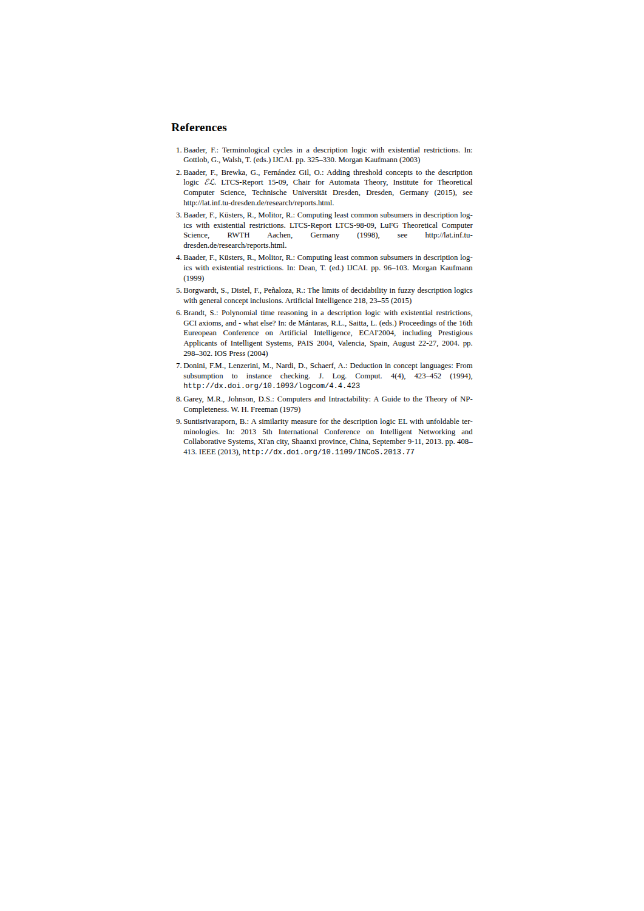References
Baader, F.: Terminological cycles in a description logic with existential restrictions. In: Gottlob, G., Walsh, T. (eds.) IJCAI. pp. 325–330. Morgan Kaufmann (2003)
Baader, F., Brewka, G., Fernández Gil, O.: Adding threshold concepts to the description logic ℰℒ. LTCS-Report 15-09, Chair for Automata Theory, Institute for Theoretical Computer Science, Technische Universität Dresden, Dresden, Germany (2015), see http://lat.inf.tu-dresden.de/research/reports.html.
Baader, F., Küsters, R., Molitor, R.: Computing least common subsumers in description logics with existential restrictions. LTCS-Report LTCS-98-09, LuFG Theoretical Computer Science, RWTH Aachen, Germany (1998), see http://lat.inf.tu-dresden.de/research/reports.html.
Baader, F., Küsters, R., Molitor, R.: Computing least common subsumers in description logics with existential restrictions. In: Dean, T. (ed.) IJCAI. pp. 96–103. Morgan Kaufmann (1999)
Borgwardt, S., Distel, F., Peñaloza, R.: The limits of decidability in fuzzy description logics with general concept inclusions. Artificial Intelligence 218, 23–55 (2015)
Brandt, S.: Polynomial time reasoning in a description logic with existential restrictions, GCI axioms, and - what else? In: de Mántaras, R.L., Saitta, L. (eds.) Proceedings of the 16th Eureopean Conference on Artificial Intelligence, ECAI'2004, including Prestigious Applicants of Intelligent Systems, PAIS 2004, Valencia, Spain, August 22-27, 2004. pp. 298–302. IOS Press (2004)
Donini, F.M., Lenzerini, M., Nardi, D., Schaerf, A.: Deduction in concept languages: From subsumption to instance checking. J. Log. Comput. 4(4), 423–452 (1994), http://dx.doi.org/10.1093/logcom/4.4.423
Garey, M.R., Johnson, D.S.: Computers and Intractability: A Guide to the Theory of NP-Completeness. W. H. Freeman (1979)
Suntisrivaraporn, B.: A similarity measure for the description logic EL with unfoldable terminologies. In: 2013 5th International Conference on Intelligent Networking and Collaborative Systems, Xi'an city, Shaanxi province, China, September 9-11, 2013. pp. 408–413. IEEE (2013), http://dx.doi.org/10.1109/INCoS.2013.77